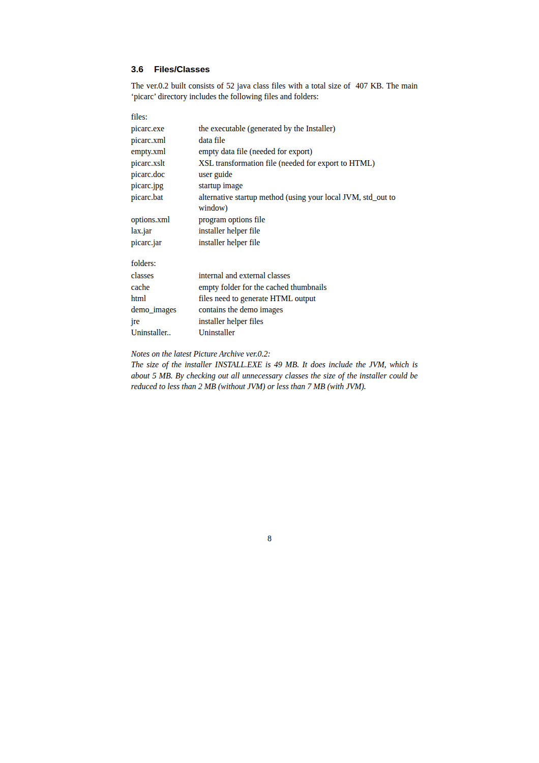3.6 Files/Classes
The ver.0.2 built consists of 52 java class files with a total size of 407 KB. The main ‘picarc’ directory includes the following files and folders:
files:
| picarc.exe | the executable (generated by the Installer) |
| picarc.xml | data file |
| empty.xml | empty data file (needed for export) |
| picarc.xslt | XSL transformation file (needed for export to HTML) |
| picarc.doc | user guide |
| picarc.jpg | startup image |
| picarc.bat | alternative startup method (using your local JVM, std_out to window) |
| options.xml | program options file |
| lax.jar | installer helper file |
| picarc.jar | installer helper file |
folders:
| classes | internal and external classes |
| cache | empty folder for the cached thumbnails |
| html | files need to generate HTML output |
| demo_images | contains the demo images |
| jre | installer helper files |
| Uninstaller.. | Uninstaller |
Notes on the latest Picture Archive ver.0.2:
The size of the installer INSTALL.EXE is 49 MB. It does include the JVM, which is about 5 MB. By checking out all unnecessary classes the size of the installer could be reduced to less than 2 MB (without JVM) or less than 7 MB (with JVM).
8